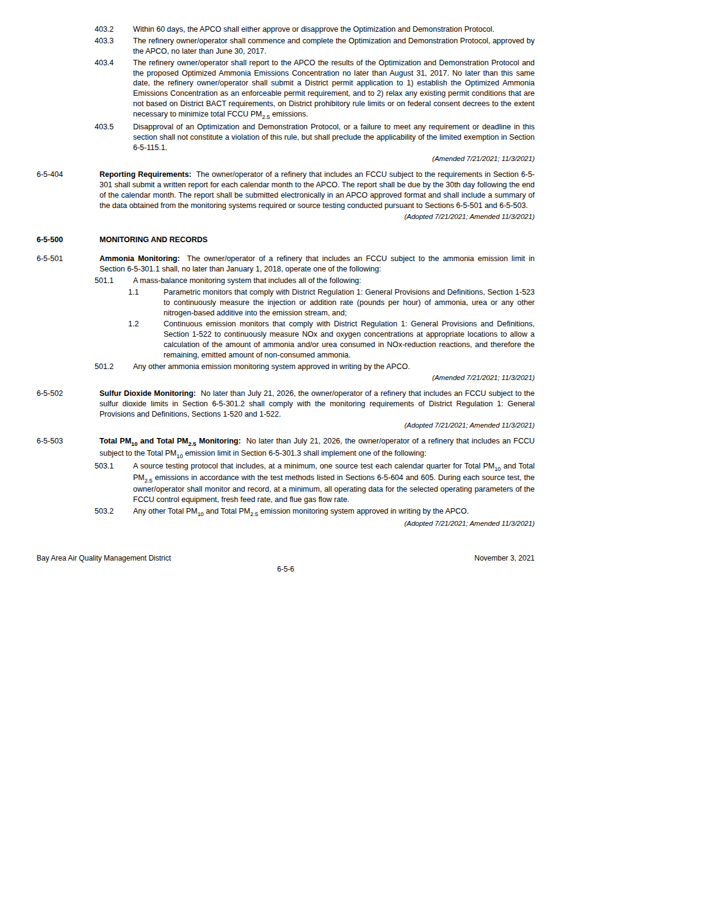403.2
Within 60 days, the APCO shall either approve or disapprove the Optimization and Demonstration Protocol.
403.3
The refinery owner/operator shall commence and complete the Optimization and Demonstration Protocol, approved by the APCO, no later than June 30, 2017.
403.4
The refinery owner/operator shall report to the APCO the results of the Optimization and Demonstration Protocol and the proposed Optimized Ammonia Emissions Concentration no later than August 31, 2017. No later than this same date, the refinery owner/operator shall submit a District permit application to 1) establish the Optimized Ammonia Emissions Concentration as an enforceable permit requirement, and to 2) relax any existing permit conditions that are not based on District BACT requirements, on District prohibitory rule limits or on federal consent decrees to the extent necessary to minimize total FCCU PM2.5 emissions.
403.5
Disapproval of an Optimization and Demonstration Protocol, or a failure to meet any requirement or deadline in this section shall not constitute a violation of this rule, but shall preclude the applicability of the limited exemption in Section 6-5-115.1.
(Amended 7/21/2021; 11/3/2021)
6-5-404
Reporting Requirements: The owner/operator of a refinery that includes an FCCU subject to the requirements in Section 6-5-301 shall submit a written report for each calendar month to the APCO. The report shall be due by the 30th day following the end of the calendar month. The report shall be submitted electronically in an APCO approved format and shall include a summary of the data obtained from the monitoring systems required or source testing conducted pursuant to Sections 6-5-501 and 6-5-503.
(Adopted 7/21/2021; Amended 11/3/2021)
6-5-500
MONITORING AND RECORDS
6-5-501
Ammonia Monitoring: The owner/operator of a refinery that includes an FCCU subject to the ammonia emission limit in Section 6-5-301.1 shall, no later than January 1, 2018, operate one of the following:
501.1
A mass-balance monitoring system that includes all of the following:
1.1
Parametric monitors that comply with District Regulation 1: General Provisions and Definitions, Section 1-523 to continuously measure the injection or addition rate (pounds per hour) of ammonia, urea or any other nitrogen-based additive into the emission stream, and;
1.2
Continuous emission monitors that comply with District Regulation 1: General Provisions and Definitions, Section 1-522 to continuously measure NOx and oxygen concentrations at appropriate locations to allow a calculation of the amount of ammonia and/or urea consumed in NOx-reduction reactions, and therefore the remaining, emitted amount of non-consumed ammonia.
501.2
Any other ammonia emission monitoring system approved in writing by the APCO.
(Amended 7/21/2021; 11/3/2021)
6-5-502
Sulfur Dioxide Monitoring: No later than July 21, 2026, the owner/operator of a refinery that includes an FCCU subject to the sulfur dioxide limits in Section 6-5-301.2 shall comply with the monitoring requirements of District Regulation 1: General Provisions and Definitions, Sections 1-520 and 1-522.
(Adopted 7/21/2021; Amended 11/3/2021)
6-5-503
Total PM10 and Total PM2.5 Monitoring: No later than July 21, 2026, the owner/operator of a refinery that includes an FCCU subject to the Total PM10 emission limit in Section 6-5-301.3 shall implement one of the following:
503.1
A source testing protocol that includes, at a minimum, one source test each calendar quarter for Total PM10 and Total PM2.5 emissions in accordance with the test methods listed in Sections 6-5-604 and 605. During each source test, the owner/operator shall monitor and record, at a minimum, all operating data for the selected operating parameters of the FCCU control equipment, fresh feed rate, and flue gas flow rate.
503.2
Any other Total PM10 and Total PM2.5 emission monitoring system approved in writing by the APCO.
(Adopted 7/21/2021; Amended 11/3/2021)
Bay Area Air Quality Management District
November 3, 2021
6-5-6